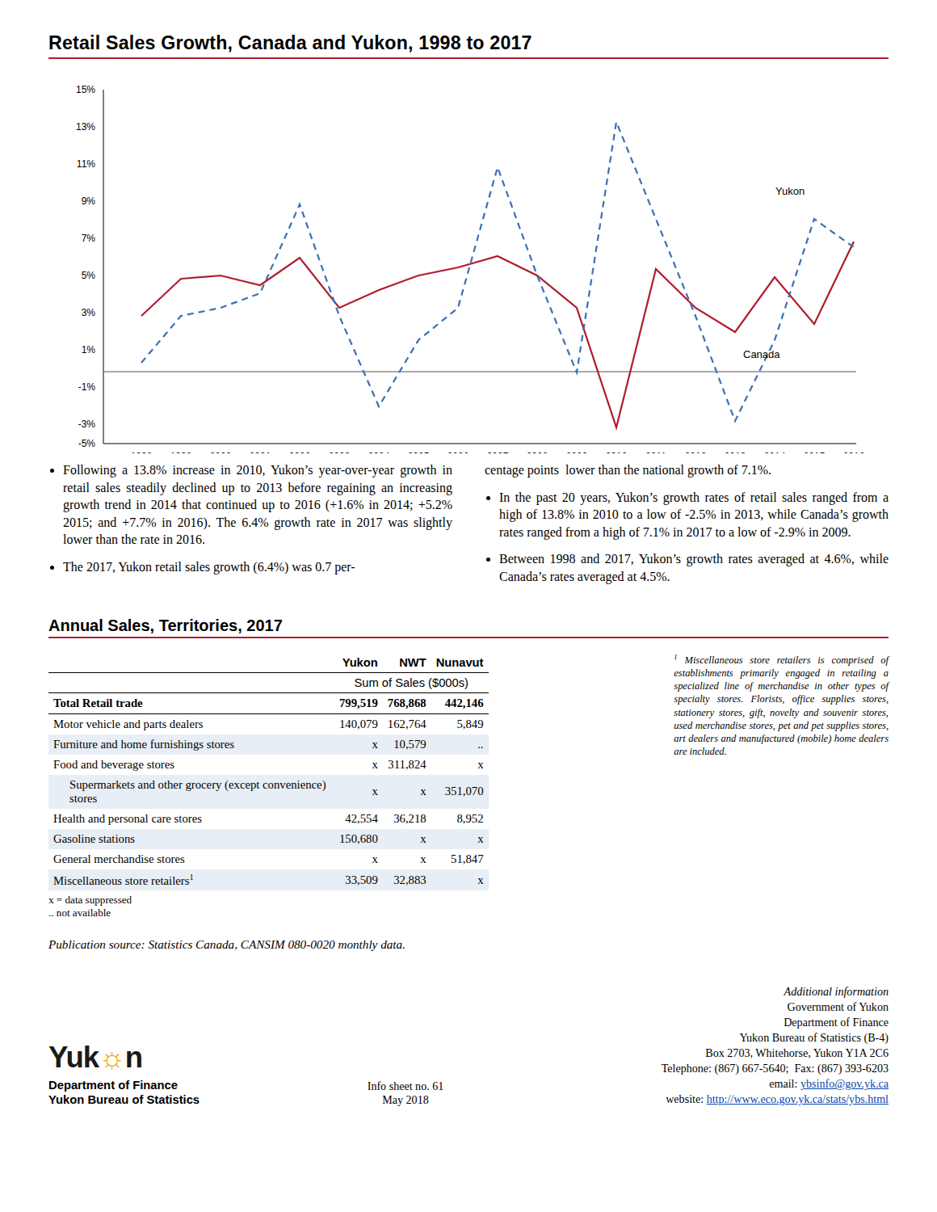Retail Sales Growth, Canada and Yukon, 1998 to 2017
15% 13% 11% 9% 7% 5% 3% 1% -1% -3% -5% Yukon Canada 1998 1999 2000 2001 2002 2003 2004 2005 2006 2007 2008 2009 2010 2011 2012 2013 2014 2015 2016
Following a 13.8% increase in 2010, Yukon’s year-over-year growth in retail sales steadily declined up to 2013 before regaining an increasing growth trend in 2014 that continued up to 2016 (+1.6% in 2014; +5.2% 2015; and +7.7% in 2016). The 6.4% growth rate in 2017 was slightly lower than the rate in 2016.
The 2017, Yukon retail sales growth (6.4%) was 0.7 per-
centage points lower than the national growth of 7.1%.
In the past 20 years, Yukon’s growth rates of retail sales ranged from a high of 13.8% in 2010 to a low of -2.5% in 2013, while Canada’s growth rates ranged from a high of 7.1% in 2017 to a low of -2.9% in 2009.
Between 1998 and 2017, Yukon’s growth rates averaged at 4.6%, while Canada’s rates averaged at 4.5%.
Annual Sales, Territories, 2017
Annual Sales, Territories, 2017
| | Yukon | NWT | Nunavut |
| --- | --- | --- | --- |
| | Sum of Sales ($000s) |
| Total Retail trade | 799,519 | 768,868 | 442,146 |
| Motor vehicle and parts dealers | 140,079 | 162,764 | 5,849 |
| Furniture and home furnishings stores | x | 10,579 | .. |
| Food and beverage stores | x | 311,824 | x |
| Supermarkets and other grocery (except convenience) stores | x | x | 351,070 |
| Health and personal care stores | 42,554 | 36,218 | 8,952 |
| Gasoline stations | 150,680 | x | x |
| General merchandise stores | x | x | 51,847 |
| Miscellaneous store retailers 1 | 33,509 | 32,883 | x |
x = data suppressed
.. not available
1 Miscellaneous store retailers is comprised of establishments primarily engaged in retailing a specialized line of merchandise in other types of specialty stores. Florists, office supplies stores, stationery stores, gift, novelty and souvenir stores, used merchandise stores, pet and pet supplies stores, art dealers and manufactured (mobile) home dealers are included.
Publication source: Statistics Canada, CANSIM 080-0020 monthly data.
Yuk☼n
Department of Finance
Yukon Bureau of Statistics
Info sheet no. 61
May 2018
Additional information
Government of Yukon
Department of Finance
Yukon Bureau of Statistics (B-4)
Box 2703, Whitehorse, Yukon Y1A 2C6
Telephone: (867) 667-5640; Fax: (867) 393-6203
email: ybsinfo@gov.yk.ca
website: http://www.eco.gov.yk.ca/stats/ybs.html